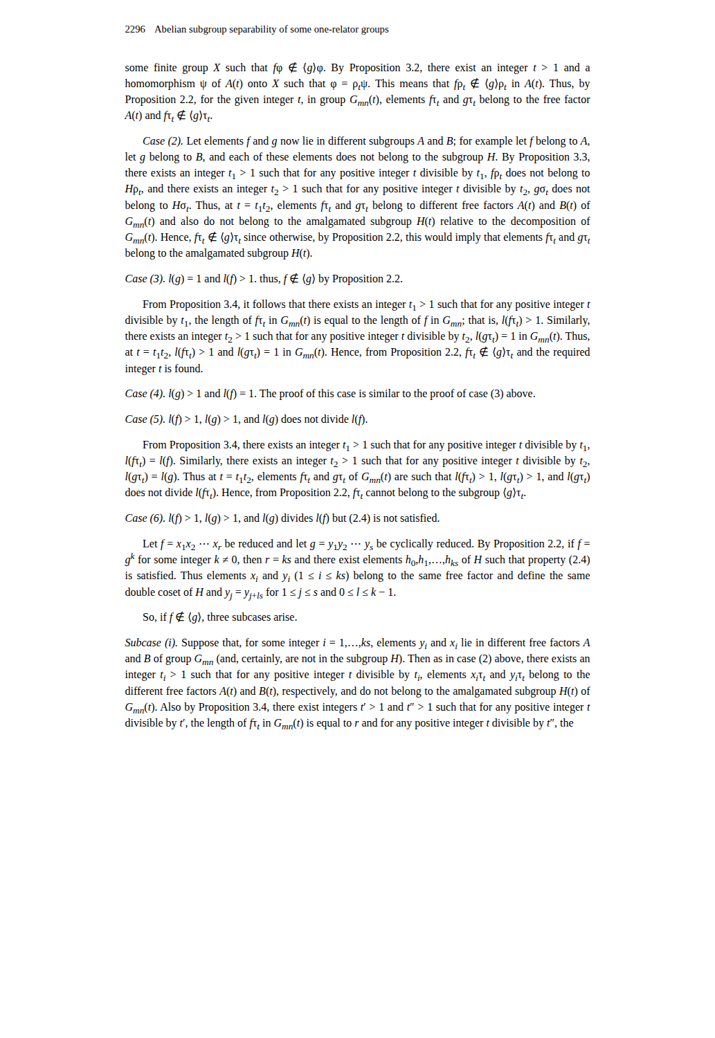2296 Abelian subgroup separability of some one-relator groups
some finite group X such that fφ ∉ ⟨g⟩φ. By Proposition 3.2, there exist an integer t > 1 and a homomorphism ψ of A(t) onto X such that φ = ρtψ. This means that fρt ∉ ⟨g⟩ρt in A(t). Thus, by Proposition 2.2, for the given integer t, in group Gmn(t), elements fτt and gτt belong to the free factor A(t) and fτt ∉ ⟨g⟩τt.
Case (2). Let elements f and g now lie in different subgroups A and B; for example let f belong to A, let g belong to B, and each of these elements does not belong to the subgroup H. By Proposition 3.3, there exists an integer t1 > 1 such that for any positive integer t divisible by t1, fρt does not belong to Hρt, and there exists an integer t2 > 1 such that for any positive integer t divisible by t2, gσt does not belong to Hσt. Thus, at t = t1t2, elements fτt and gτt belong to different free factors A(t) and B(t) of Gmn(t) and also do not belong to the amalgamated subgroup H(t) relative to the decomposition of Gmn(t). Hence, fτt ∉ ⟨g⟩τt since otherwise, by Proposition 2.2, this would imply that elements fτt and gτt belong to the amalgamated subgroup H(t).
Case (3). l(g) = 1 and l(f) > 1. thus, f ∉ ⟨g⟩ by Proposition 2.2.
From Proposition 3.4, it follows that there exists an integer t1 > 1 such that for any positive integer t divisible by t1, the length of fτt in Gmn(t) is equal to the length of f in Gmn; that is, l(fτt) > 1. Similarly, there exists an integer t2 > 1 such that for any positive integer t divisible by t2, l(gτt) = 1 in Gmn(t). Thus, at t = t1t2, l(fτt) > 1 and l(gτt) = 1 in Gmn(t). Hence, from Proposition 2.2, fτt ∉ ⟨g⟩τt and the required integer t is found.
Case (4). l(g) > 1 and l(f) = 1. The proof of this case is similar to the proof of case (3) above.
Case (5). l(f) > 1, l(g) > 1, and l(g) does not divide l(f).
From Proposition 3.4, there exists an integer t1 > 1 such that for any positive integer t divisible by t1, l(fτt) = l(f). Similarly, there exists an integer t2 > 1 such that for any positive integer t divisible by t2, l(gτt) = l(g). Thus at t = t1t2, elements fτt and gτt of Gmn(t) are such that l(fτt) > 1, l(gτt) > 1, and l(gτt) does not divide l(fτt). Hence, from Proposition 2.2, fτt cannot belong to the subgroup ⟨g⟩τt.
Case (6). l(f) > 1, l(g) > 1, and l(g) divides l(f) but (2.4) is not satisfied.
Let f = x1x2 ⋯ xr be reduced and let g = y1y2 ⋯ ys be cyclically reduced. By Proposition 2.2, if f = gk for some integer k ≠ 0, then r = ks and there exist elements h0,h1,…,hks of H such that property (2.4) is satisfied. Thus elements xi and yi (1 ≤ i ≤ ks) belong to the same free factor and define the same double coset of H and yj = yj+ls for 1 ≤ j ≤ s and 0 ≤ l ≤ k − 1.
So, if f ∉ ⟨g⟩, three subcases arise.
Subcase (i). Suppose that, for some integer i = 1,…,ks, elements yi and xi lie in different free factors A and B of group Gmn (and, certainly, are not in the subgroup H). Then as in case (2) above, there exists an integer ti > 1 such that for any positive integer t divisible by ti, elements xiτt and yiτt belong to the different free factors A(t) and B(t), respectively, and do not belong to the amalgamated subgroup H(t) of Gmn(t). Also by Proposition 3.4, there exist integers t′ > 1 and t″ > 1 such that for any positive integer t divisible by t′, the length of fτt in Gmn(t) is equal to r and for any positive integer t divisible by t″, the